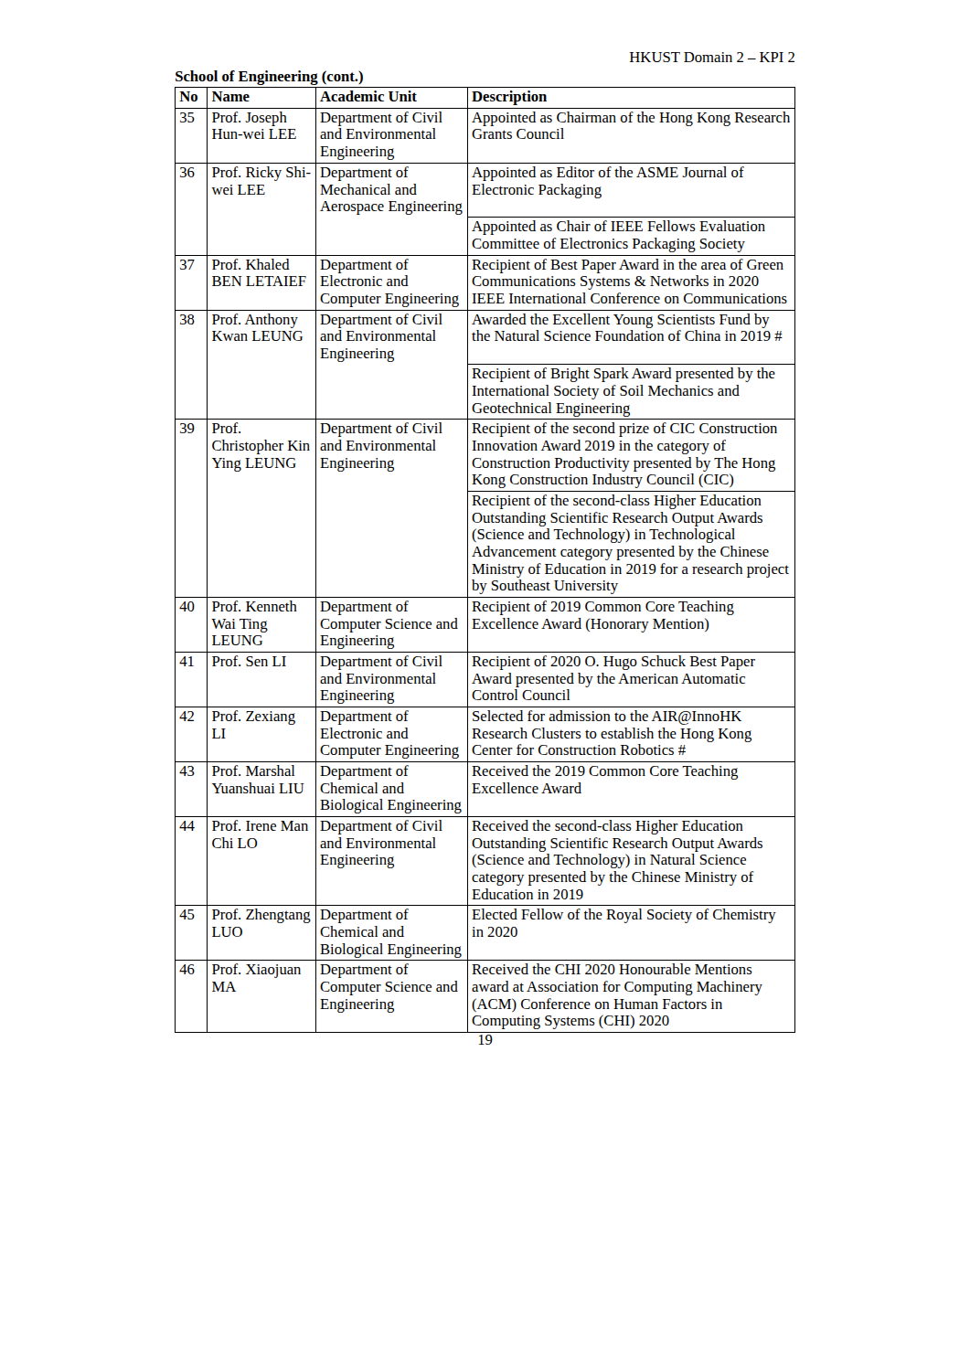HKUST Domain 2 – KPI 2
School of Engineering (cont.)
| No | Name | Academic Unit | Description |
| --- | --- | --- | --- |
| 35 | Prof. Joseph Hun-wei LEE | Department of Civil and Environmental Engineering | Appointed as Chairman of the Hong Kong Research Grants Council |
| 36 | Prof. Ricky Shi-wei LEE | Department of Mechanical and Aerospace Engineering | Appointed as Editor of the ASME Journal of Electronic Packaging |
| | | | Appointed as Chair of IEEE Fellows Evaluation Committee of Electronics Packaging Society |
| 37 | Prof. Khaled BEN LETAIEF | Department of Electronic and Computer Engineering | Recipient of Best Paper Award in the area of Green Communications Systems & Networks in 2020 IEEE International Conference on Communications |
| 38 | Prof. Anthony Kwan LEUNG | Department of Civil and Environmental Engineering | Awarded the Excellent Young Scientists Fund by the Natural Science Foundation of China in 2019 # |
| | | | Recipient of Bright Spark Award presented by the International Society of Soil Mechanics and Geotechnical Engineering |
| 39 | Prof. Christopher Kin Ying LEUNG | Department of Civil and Environmental Engineering | Recipient of the second prize of CIC Construction Innovation Award 2019 in the category of Construction Productivity presented by The Hong Kong Construction Industry Council (CIC) |
| | | | Recipient of the second-class Higher Education Outstanding Scientific Research Output Awards (Science and Technology) in Technological Advancement category presented by the Chinese Ministry of Education in 2019 for a research project by Southeast University |
| 40 | Prof. Kenneth Wai Ting LEUNG | Department of Computer Science and Engineering | Recipient of 2019 Common Core Teaching Excellence Award (Honorary Mention) |
| 41 | Prof. Sen LI | Department of Civil and Environmental Engineering | Recipient of 2020 O. Hugo Schuck Best Paper Award presented by the American Automatic Control Council |
| 42 | Prof. Zexiang LI | Department of Electronic and Computer Engineering | Selected for admission to the AIR@InnoHK Research Clusters to establish the Hong Kong Center for Construction Robotics # |
| 43 | Prof. Marshal Yuanshuai LIU | Department of Chemical and Biological Engineering | Received the 2019 Common Core Teaching Excellence Award |
| 44 | Prof. Irene Man Chi LO | Department of Civil and Environmental Engineering | Received the second-class Higher Education Outstanding Scientific Research Output Awards (Science and Technology) in Natural Science category presented by the Chinese Ministry of Education in 2019 |
| 45 | Prof. Zhengtang LUO | Department of Chemical and Biological Engineering | Elected Fellow of the Royal Society of Chemistry in 2020 |
| 46 | Prof. Xiaojuan MA | Department of Computer Science and Engineering | Received the CHI 2020 Honourable Mentions award at Association for Computing Machinery (ACM) Conference on Human Factors in Computing Systems (CHI) 2020 |
19